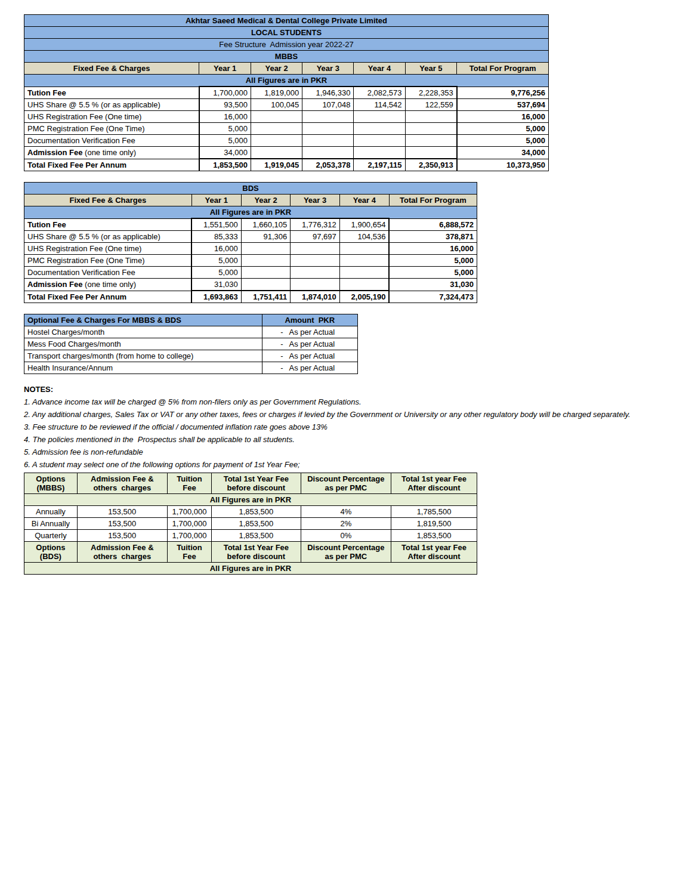| Akhtar Saeed Medical & Dental College Private Limited |
| LOCAL STUDENTS |
| Fee Structure Admission year 2022-27 |
| MBBS |
| Fixed Fee & Charges | Year 1 | Year 2 | Year 3 | Year 4 | Year 5 | Total For Program |
| All Figures are in PKR |
| Tution Fee | 1,700,000 | 1,819,000 | 1,946,330 | 2,082,573 | 2,228,353 | 9,776,256 |
| UHS Share @ 5.5 % (or as applicable) | 93,500 | 100,045 | 107,048 | 114,542 | 122,559 | 537,694 |
| UHS Registration Fee (One time) | 16,000 | | | | | 16,000 |
| PMC Registration Fee (One Time) | 5,000 | | | | | 5,000 |
| Documentation Verification Fee | 5,000 | | | | | 5,000 |
| Admission Fee (one time only) | 34,000 | | | | | 34,000 |
| Total Fixed Fee Per Annum | 1,853,500 | 1,919,045 | 2,053,378 | 2,197,115 | 2,350,913 | 10,373,950 |
| BDS |
| Fixed Fee & Charges | Year 1 | Year 2 | Year 3 | Year 4 | Total For Program |
| All Figures are in PKR |
| Tution Fee | 1,551,500 | 1,660,105 | 1,776,312 | 1,900,654 | 6,888,572 |
| UHS Share @ 5.5 % (or as applicable) | 85,333 | 91,306 | 97,697 | 104,536 | 378,871 |
| UHS Registration Fee (One time) | 16,000 | | | | 16,000 |
| PMC Registration Fee (One Time) | 5,000 | | | | 5,000 |
| Documentation Verification Fee | 5,000 | | | | 5,000 |
| Admission Fee (one time only) | 31,030 | | | | 31,030 |
| Total Fixed Fee Per Annum | 1,693,863 | 1,751,411 | 1,874,010 | 2,005,190 | 7,324,473 |
| Optional Fee & Charges For MBBS & BDS | Amount PKR |
| Hostel Charges/month | - | As per Actual |
| Mess Food Charges/month | - | As per Actual |
| Transport charges/month (from home to college) | - | As per Actual |
| Health Insurance/Annum | - | As per Actual |
NOTES:
1. Advance income tax will be charged @ 5% from non-filers only as per Government Regulations.
2. Any additional charges, Sales Tax or VAT or any other taxes, fees or charges if levied by the Government or University or any other regulatory body will be charged separately.
3. Fee structure to be reviewed if the official / documented inflation rate goes above 13%
4. The policies mentioned in the Prospectus shall be applicable to all students.
5. Admission fee is non-refundable
6. A student may select one of the following options for payment of 1st Year Fee;
| Options (MBBS) | Admission Fee & others charges | Tuition Fee | Total 1st Year Fee before discount | Discount Percentage as per PMC | Total 1st year Fee After discount |
| All Figures are in PKR |
| Annually | 153,500 | 1,700,000 | 1,853,500 | 4% | 1,785,500 |
| Bi Annually | 153,500 | 1,700,000 | 1,853,500 | 2% | 1,819,500 |
| Quarterly | 153,500 | 1,700,000 | 1,853,500 | 0% | 1,853,500 |
| Options (BDS) | Admission Fee & others charges | Tuition Fee | Total 1st Year Fee before discount | Discount Percentage as per PMC | Total 1st year Fee After discount |
| All Figures are in PKR |